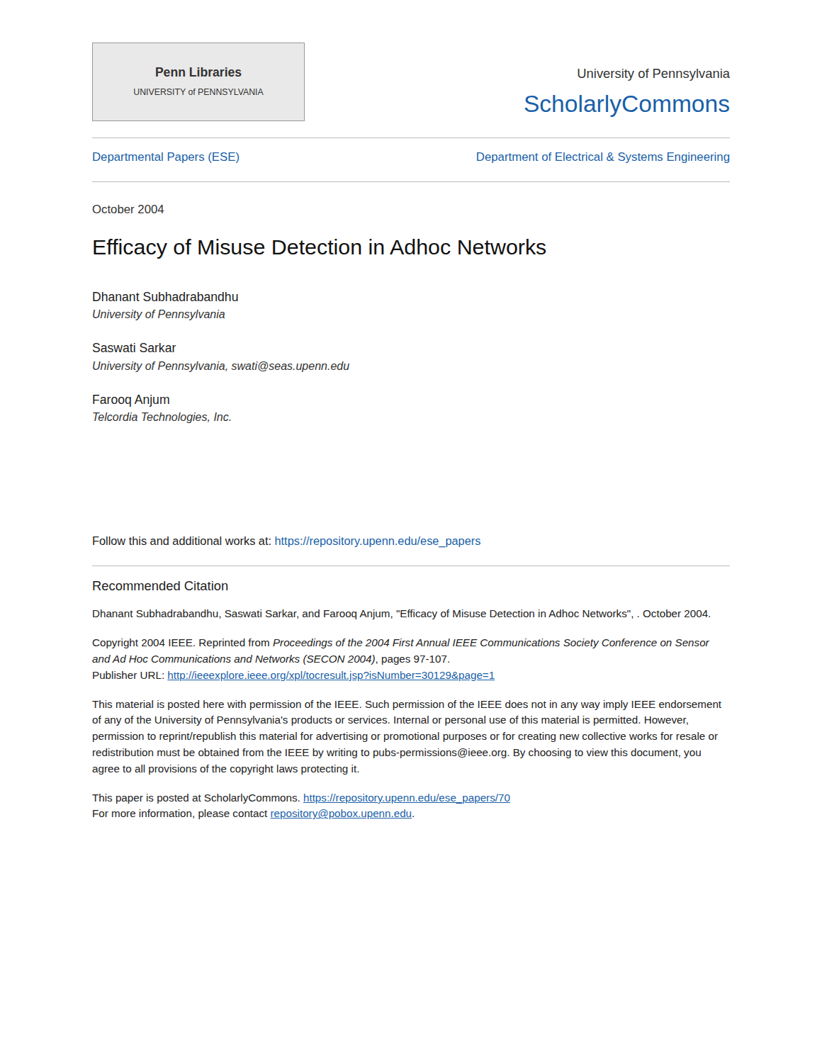Penn Libraries
UNIVERSITY of PENNSYLVANIA
University of Pennsylvania
ScholarlyCommons
Departmental Papers (ESE) Department of Electrical & Systems Engineering
October 2004
Efficacy of Misuse Detection in Adhoc Networks
Dhanant Subhadrabandhu
University of Pennsylvania
Saswati Sarkar
University of Pennsylvania, swati@seas.upenn.edu
Farooq Anjum
Telcordia Technologies, Inc.
Follow this and additional works at: https://repository.upenn.edu/ese_papers
Recommended Citation
Dhanant Subhadrabandhu, Saswati Sarkar, and Farooq Anjum, "Efficacy of Misuse Detection in Adhoc Networks", . October 2004.
Copyright 2004 IEEE. Reprinted from Proceedings of the 2004 First Annual IEEE Communications Society Conference on Sensor and Ad Hoc Communications and Networks (SECON 2004), pages 97-107.
Publisher URL: http://ieeexplore.ieee.org/xpl/tocresult.jsp?isNumber=30129&page=1
This material is posted here with permission of the IEEE. Such permission of the IEEE does not in any way imply IEEE endorsement of any of the University of Pennsylvania's products or services. Internal or personal use of this material is permitted. However, permission to reprint/republish this material for advertising or promotional purposes or for creating new collective works for resale or redistribution must be obtained from the IEEE by writing to pubs-permissions@ieee.org. By choosing to view this document, you agree to all provisions of the copyright laws protecting it.
This paper is posted at ScholarlyCommons. https://repository.upenn.edu/ese_papers/70
For more information, please contact repository@pobox.upenn.edu.